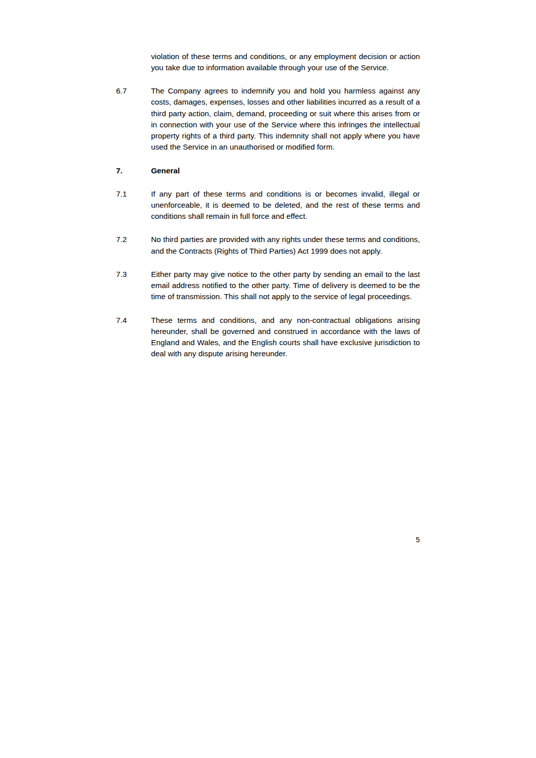violation of these terms and conditions, or any employment decision or action you take due to information available through your use of the Service.
6.7
The Company agrees to indemnify you and hold you harmless against any costs, damages, expenses, losses and other liabilities incurred as a result of a third party action, claim, demand, proceeding or suit where this arises from or in connection with your use of the Service where this infringes the intellectual property rights of a third party. This indemnity shall not apply where you have used the Service in an unauthorised or modified form.
7.
General
7.1
If any part of these terms and conditions is or becomes invalid, illegal or unenforceable, it is deemed to be deleted, and the rest of these terms and conditions shall remain in full force and effect.
7.2
No third parties are provided with any rights under these terms and conditions, and the Contracts (Rights of Third Parties) Act 1999 does not apply.
7.3
Either party may give notice to the other party by sending an email to the last email address notified to the other party. Time of delivery is deemed to be the time of transmission. This shall not apply to the service of legal proceedings.
7.4
These terms and conditions, and any non-contractual obligations arising hereunder, shall be governed and construed in accordance with the laws of England and Wales, and the English courts shall have exclusive jurisdiction to deal with any dispute arising hereunder.
5